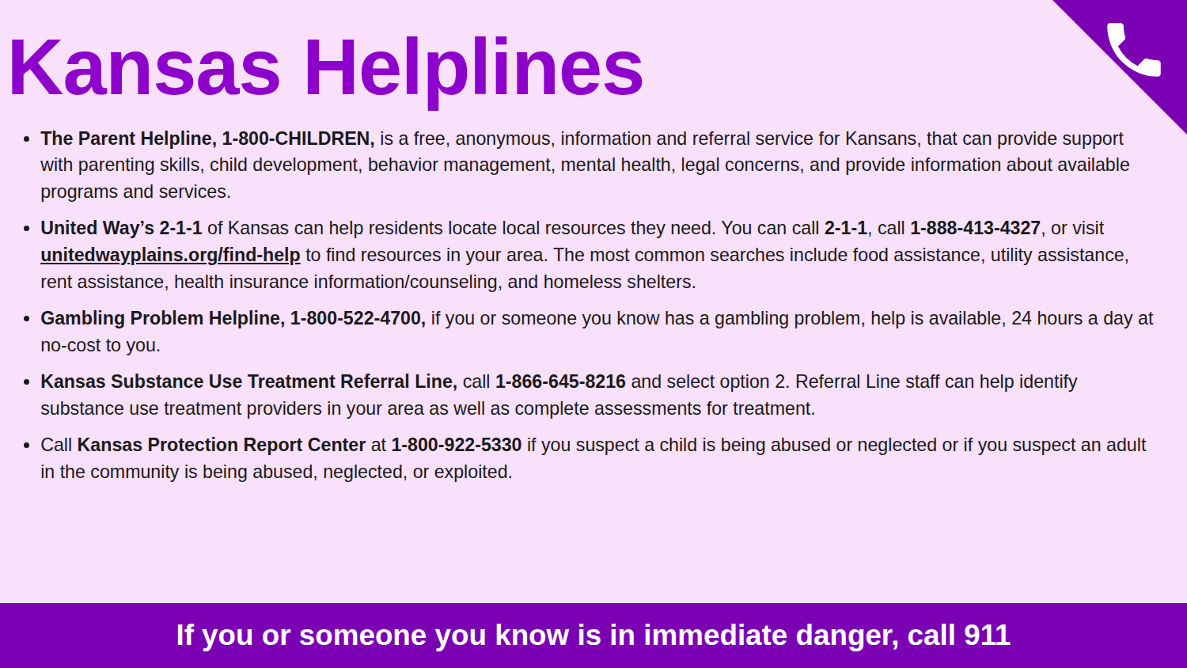Kansas Helplines
The Parent Helpline, 1-800-CHILDREN, is a free, anonymous, information and referral service for Kansans, that can provide support with parenting skills, child development, behavior management, mental health, legal concerns, and provide information about available programs and services.
United Way’s 2-1-1 of Kansas can help residents locate local resources they need. You can call 2-1-1, call 1-888-413-4327, or visit unitedwayplains.org/find-help to find resources in your area. The most common searches include food assistance, utility assistance, rent assistance, health insurance information/counseling, and homeless shelters.
Gambling Problem Helpline, 1-800-522-4700, if you or someone you know has a gambling problem, help is available, 24 hours a day at no-cost to you.
Kansas Substance Use Treatment Referral Line, call 1-866-645-8216 and select option 2. Referral Line staff can help identify substance use treatment providers in your area as well as complete assessments for treatment.
Call Kansas Protection Report Center at 1-800-922-5330 if you suspect a child is being abused or neglected or if you suspect an adult in the community is being abused, neglected, or exploited.
If you or someone you know is in immediate danger, call 911